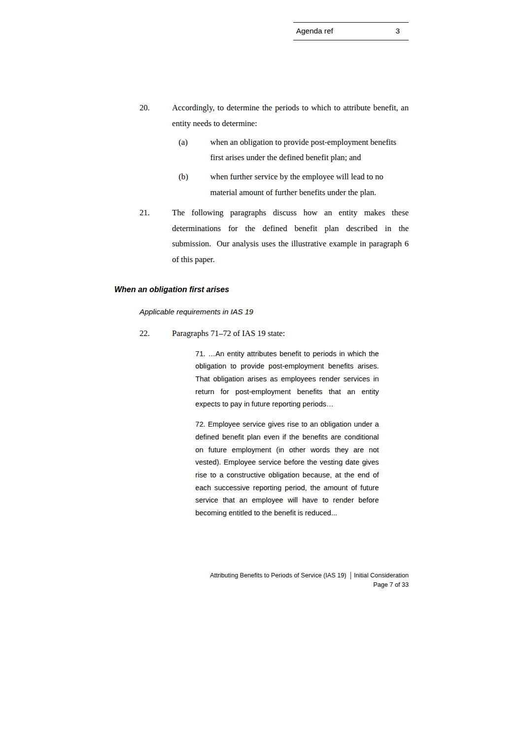Agenda ref 3
20. Accordingly, to determine the periods to which to attribute benefit, an entity needs to determine:
(a) when an obligation to provide post-employment benefits first arises under the defined benefit plan; and
(b) when further service by the employee will lead to no material amount of further benefits under the plan.
21. The following paragraphs discuss how an entity makes these determinations for the defined benefit plan described in the submission. Our analysis uses the illustrative example in paragraph 6 of this paper.
When an obligation first arises
Applicable requirements in IAS 19
22. Paragraphs 71–72 of IAS 19 state:
71. …An entity attributes benefit to periods in which the obligation to provide post‑employment benefits arises. That obligation arises as employees render services in return for post‑employment benefits that an entity expects to pay in future reporting periods…
72. Employee service gives rise to an obligation under a defined benefit plan even if the benefits are conditional on future employment (in other words they are not vested). Employee service before the vesting date gives rise to a constructive obligation because, at the end of each successive reporting period, the amount of future service that an employee will have to render before becoming entitled to the benefit is reduced...
Attributing Benefits to Periods of Service (IAS 19) │Initial Consideration
Page 7 of 33